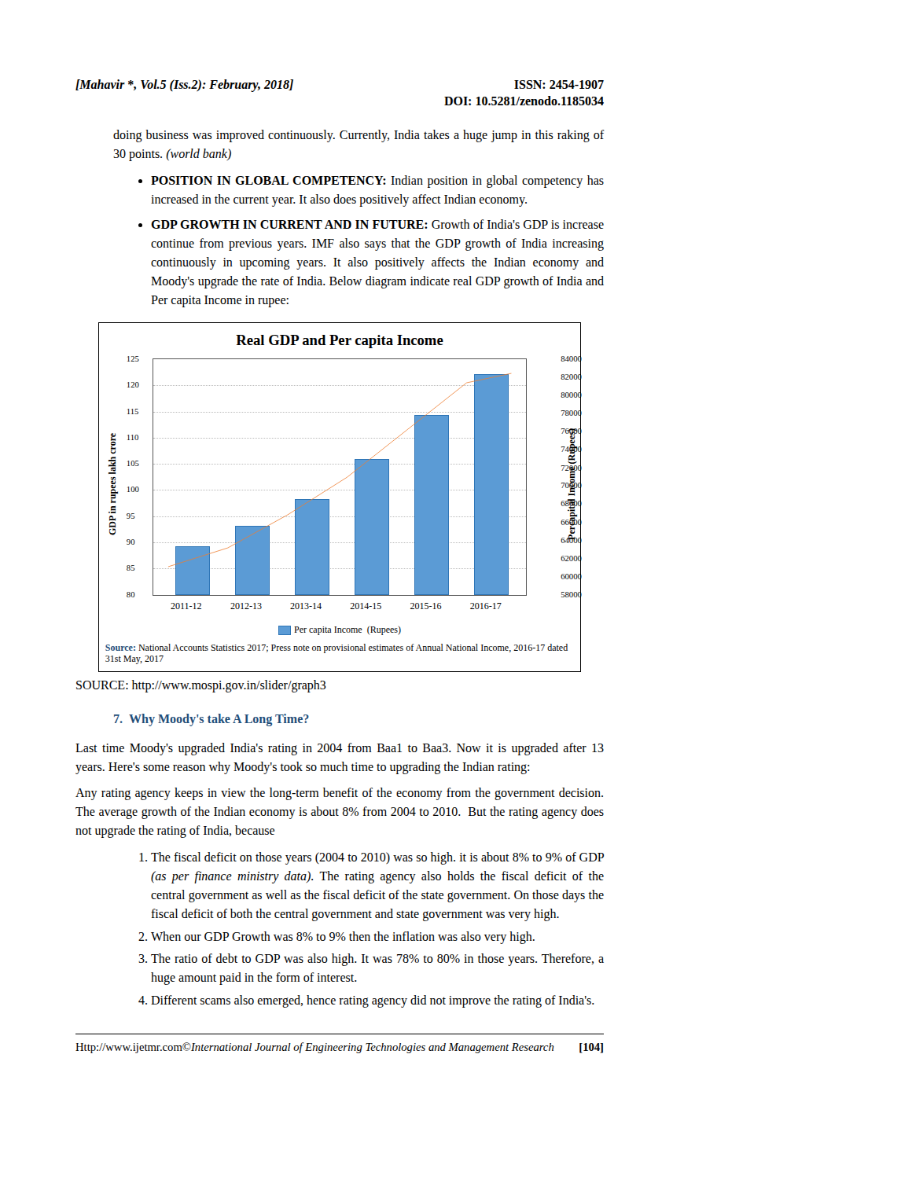[Mahavir *, Vol.5 (Iss.2): February, 2018]
ISSN: 2454-1907
DOI: 10.5281/zenodo.1185034
doing business was improved continuously. Currently, India takes a huge jump in this raking of 30 points. (world bank)
POSITION IN GLOBAL COMPETENCY: Indian position in global competency has increased in the current year. It also does positively affect Indian economy.
GDP GROWTH IN CURRENT AND IN FUTURE: Growth of India's GDP is increase continue from previous years. IMF also says that the GDP growth of India increasing continuously in upcoming years. It also positively affects the Indian economy and Moody's upgrade the rate of India. Below diagram indicate real GDP growth of India and Per capita Income in rupee:
Real GDP and Per capita Income
GDP in rupees lakh crore
Percapital Income (Rupees)
125 120 115 110 105 100 95 90 85 80
84000 82000 80000 78000 76000 74000 72000 70000 68000 66000 64000 62000 60000 58000
2011-12 2012-13 2013-14 2014-15 2015-16 2016-17
Per capita Income (Rupees)
Source: National Accounts Statistics 2017; Press note on provisional estimates of Annual National Income, 2016-17 dated 31st May, 2017
SOURCE: http://www.mospi.gov.in/slider/graph3
7. Why Moody's take A Long Time?
Last time Moody's upgraded India's rating in 2004 from Baa1 to Baa3. Now it is upgraded after 13 years. Here's some reason why Moody's took so much time to upgrading the Indian rating:
Any rating agency keeps in view the long-term benefit of the economy from the government decision. The average growth of the Indian economy is about 8% from 2004 to 2010. But the rating agency does not upgrade the rating of India, because
The fiscal deficit on those years (2004 to 2010) was so high. it is about 8% to 9% of GDP (as per finance ministry data). The rating agency also holds the fiscal deficit of the central government as well as the fiscal deficit of the state government. On those days the fiscal deficit of both the central government and state government was very high.
When our GDP Growth was 8% to 9% then the inflation was also very high.
The ratio of debt to GDP was also high. It was 78% to 80% in those years. Therefore, a huge amount paid in the form of interest.
Different scams also emerged, hence rating agency did not improve the rating of India's.
Http://www.ijetmr.com©International Journal of Engineering Technologies and Management Research
[104]